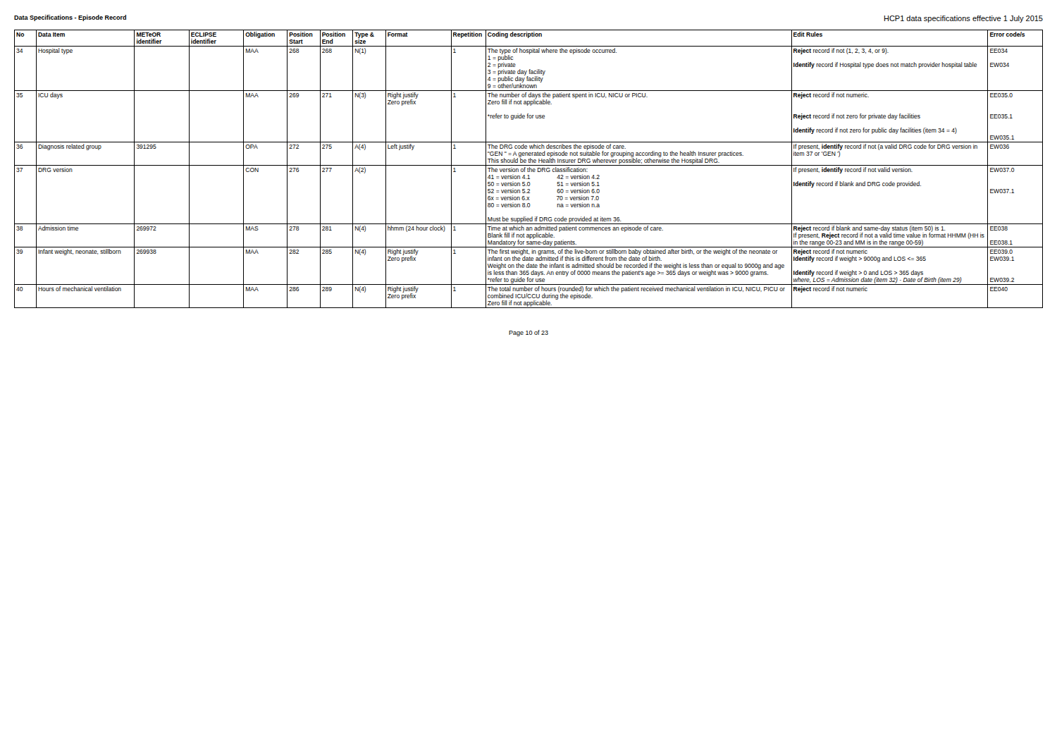Data Specifications - Episode Record
HCP1 data specifications effective 1 July 2015
| No | Data Item | METeOR identifier | ECLIPSE identifier | Obligation | Position Start | Position End | Type & size | Format | Repetition | Coding description | Edit Rules | Error code/s |
| --- | --- | --- | --- | --- | --- | --- | --- | --- | --- | --- | --- | --- |
| 34 | Hospital type | | | MAA | 268 | 268 | N(1) | | 1 | The type of hospital where the episode occurred. 1 = public 2 = private 3 = private day facility 4 = public day facility 9 = other/unknown | Reject record if not (1, 2, 3, 4, or 9). Identify record if Hospital type does not match provider hospital table | EE034 EW034 |
| 35 | ICU days | | | MAA | 269 | 271 | N(3) | Right justify Zero prefix | 1 | The number of days the patient spent in ICU, NICU or PICU. Zero fill if not applicable. *refer to guide for use | Reject record if not numeric. Reject record if not zero for private day facilities Identify record if not zero for public day facilities (item 34 = 4) | EE035.0 EE035.1 EW035.1 |
| 36 | Diagnosis related group | 391295 | | OPA | 272 | 275 | A(4) | Left justify | 1 | The DRG code which describes the episode of care. "GEN " = A generated episode not suitable for grouping according to the health Insurer practices. This should be the Health Insurer DRG wherever possible; otherwise the Hospital DRG. | If present, identify record if not (a valid DRG code for DRG version in item 37 or 'GEN ') | EW036 |
| 37 | DRG version | | | CON | 276 | 277 | A(2) | | 1 | The version of the DRG classification: 41 = version 4.1 42 = version 4.2 50 = version 5.0 51 = version 5.1 52 = version 5.2 60 = version 6.0 6x = version 6.x 70 = version 7.0 80 = version 8.0 na = version n.a Must be supplied if DRG code provided at item 36. | If present, identify record if not valid version. Identify record if blank and DRG code provided. | EW037.0 EW037.1 |
| 38 | Admission time | 269972 | | MAS | 278 | 281 | N(4) | hhmm (24 hour clock) | 1 | Time at which an admitted patient commences an episode of care. Blank fill if not applicable. Mandatory for same-day patients. | Reject record if blank and same-day status (item 50) is 1. If present, Reject record if not a valid time value in format HHMM (HH is in the range 00-23 and MM is in the range 00-59) | EE038 EE038.1 |
| 39 | Infant weight, neonate, stillborn | 269938 | | MAA | 282 | 285 | N(4) | Right justify Zero prefix | 1 | The first weight, in grams, of the live-born or stillborn baby obtained after birth, or the weight of the neonate or infant on the date admitted if this is different from the date of birth. Weight on the date the infant is admitted should be recorded if the weight is less than or equal to 9000g and age is less than 365 days. An entry of 0000 means the patient's age >= 365 days or weight was > 9000 grams. *refer to guide for use | Reject record if not numeric Identify record if weight > 9000g and LOS <= 365 Identify record if weight > 0 and LOS > 365 days where, LOS = Admission date (item 32) - Date of Birth (item 29) | EE039.0 EW039.1 EW039.2 |
| 40 | Hours of mechanical ventilation | | | MAA | 286 | 289 | N(4) | Right justify Zero prefix | 1 | The total number of hours (rounded) for which the patient received mechanical ventilation in ICU, NICU, PICU or combined ICU/CCU during the episode. Zero fill if not applicable. | Reject record if not numeric | EE040 |
Page 10 of 23